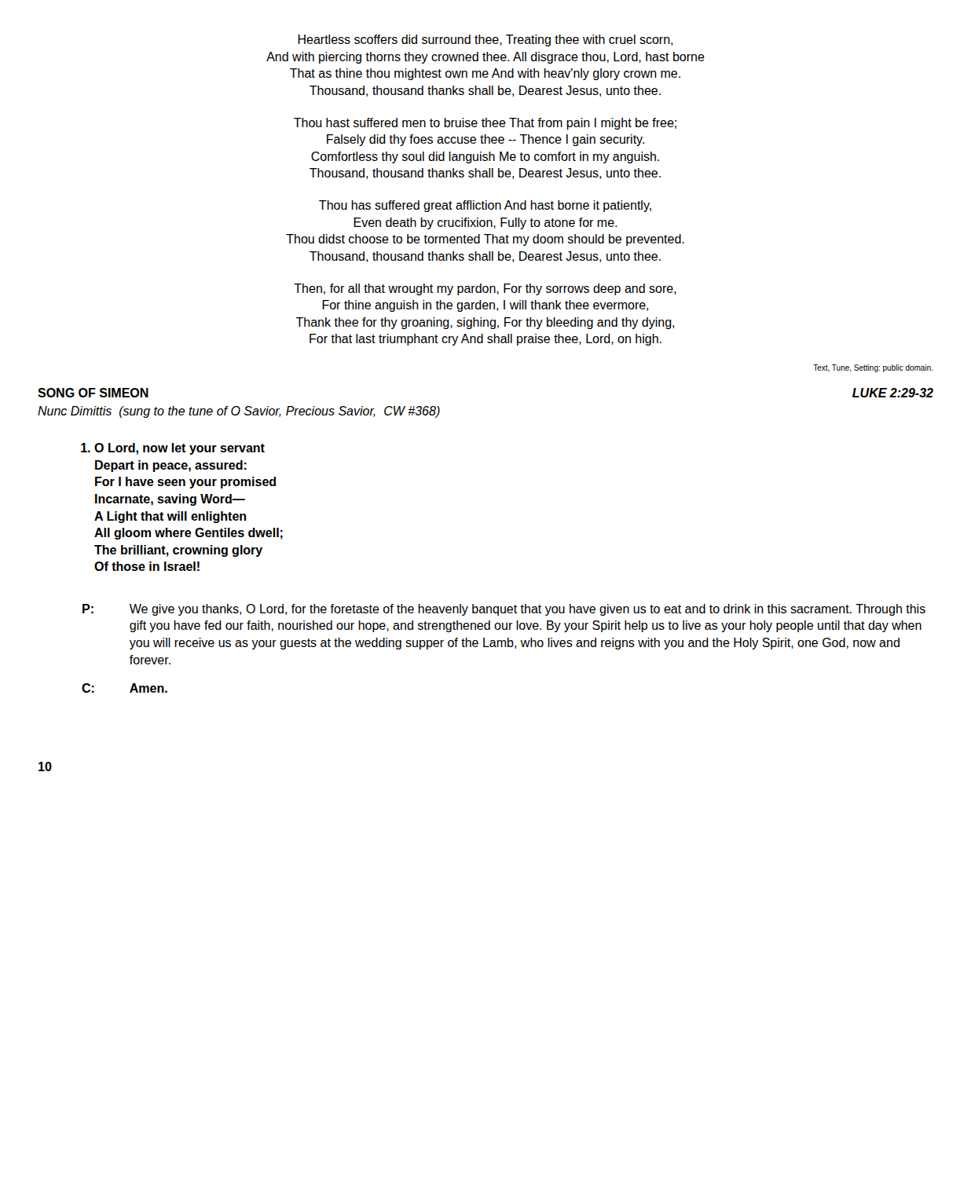Heartless scoffers did surround thee, Treating thee with cruel scorn,
And with piercing thorns they crowned thee. All disgrace thou, Lord, hast borne
That as thine thou mightest own me And with heav'nly glory crown me.
Thousand, thousand thanks shall be, Dearest Jesus, unto thee.
Thou hast suffered men to bruise thee That from pain I might be free;
Falsely did thy foes accuse thee -- Thence I gain security.
Comfortless thy soul did languish Me to comfort in my anguish.
Thousand, thousand thanks shall be, Dearest Jesus, unto thee.
Thou has suffered great affliction And hast borne it patiently,
Even death by crucifixion, Fully to atone for me.
Thou didst choose to be tormented That my doom should be prevented.
Thousand, thousand thanks shall be, Dearest Jesus, unto thee.
Then, for all that wrought my pardon, For thy sorrows deep and sore,
For thine anguish in the garden, I will thank thee evermore,
Thank thee for thy groaning, sighing, For thy bleeding and thy dying,
For that last triumphant cry And shall praise thee, Lord, on high.
Text, Tune, Setting: public domain.
SONG OF SIMEON LUKE 2:29-32
Nunc Dimittis (sung to the tune of O Savior, Precious Savior, CW #368)
O Lord, now let your servant
Depart in peace, assured:
For I have seen your promised
Incarnate, saving Word—
A Light that will enlighten
All gloom where Gentiles dwell;
The brilliant, crowning glory
Of those in Israel!
| P: | We give you thanks, O Lord, for the foretaste of the heavenly banquet that you have given us to eat and to drink in this sacrament. Through this gift you have fed our faith, nourished our hope, and strengthened our love. By your Spirit help us to live as your holy people until that day when you will receive us as your guests at the wedding supper of the Lamb, who lives and reigns with you and the Holy Spirit, one God, now and forever. |
| C: | Amen. |
10